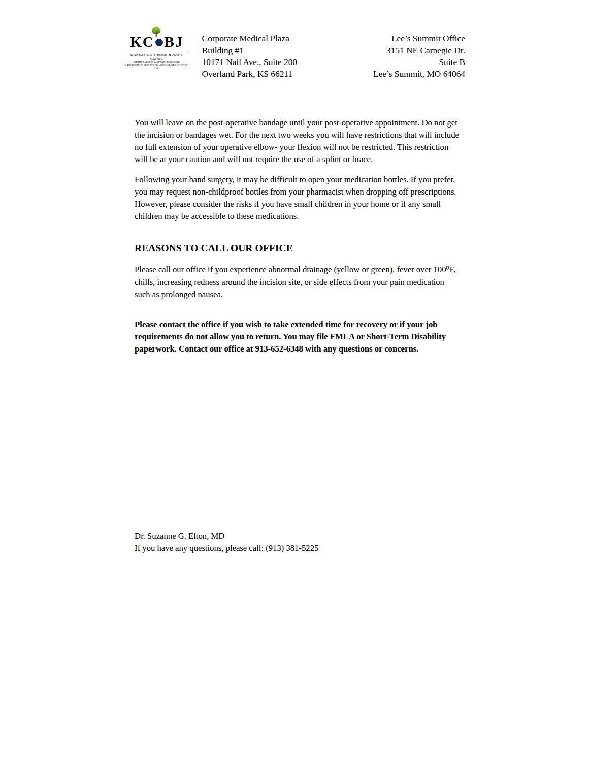🌳 KC BJ
Kansas City Bone & Joint Clinic
Orthopaedics & Sports Medicine
A Division of Signature Medical Group of KC, P.A.
Corporate Medical Plaza
Building #1
10171 Nall Ave., Suite 200
Overland Park, KS 66211
Lee’s Summit Office
3151 NE Carnegie Dr.
Suite B
Lee’s Summit, MO 64064
You will leave on the post-operative bandage until your post-operative appointment. Do not get the incision or bandages wet. For the next two weeks you will have restrictions that will include no full extension of your operative elbow- your flexion will not be restricted. This restriction will be at your caution and will not require the use of a splint or brace.
Following your hand surgery, it may be difficult to open your medication bottles. If you prefer, you may request non-childproof bottles from your pharmacist when dropping off prescriptions. However, please consider the risks if you have small children in your home or if any small children may be accessible to these medications.
REASONS TO CALL OUR OFFICE
Please call our office if you experience abnormal drainage (yellow or green), fever over 100⁰F, chills, increasing redness around the incision site, or side effects from your pain medication such as prolonged nausea.
Please contact the office if you wish to take extended time for recovery or if your job requirements do not allow you to return. You may file FMLA or Short-Term Disability paperwork. Contact our office at 913-652-6348 with any questions or concerns.
Dr. Suzanne G. Elton, MD
If you have any questions, please call: (913) 381-5225